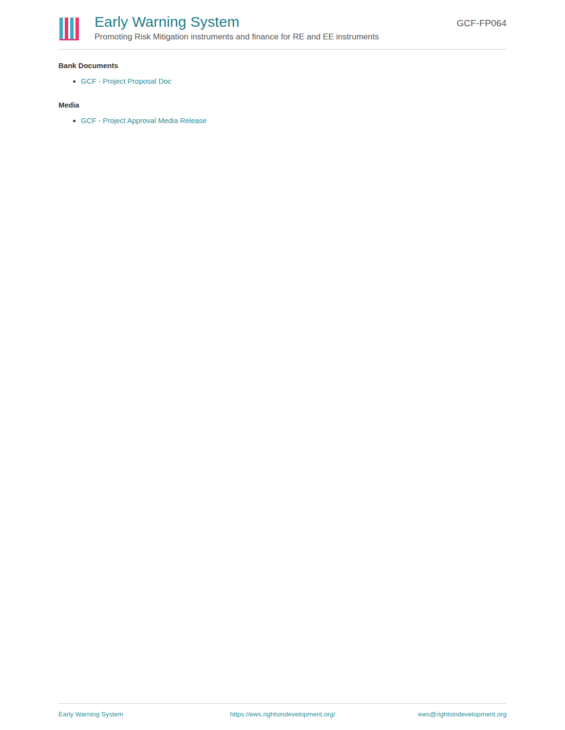Early Warning System
Promoting Risk Mitigation instruments and finance for RE and EE instruments
GCF-FP064
Bank Documents
GCF - Project Proposal Doc
Media
GCF - Project Approval Media Release
Early Warning System
https://ews.rightsindevelopment.org/
ews@rightsindevelopment.org